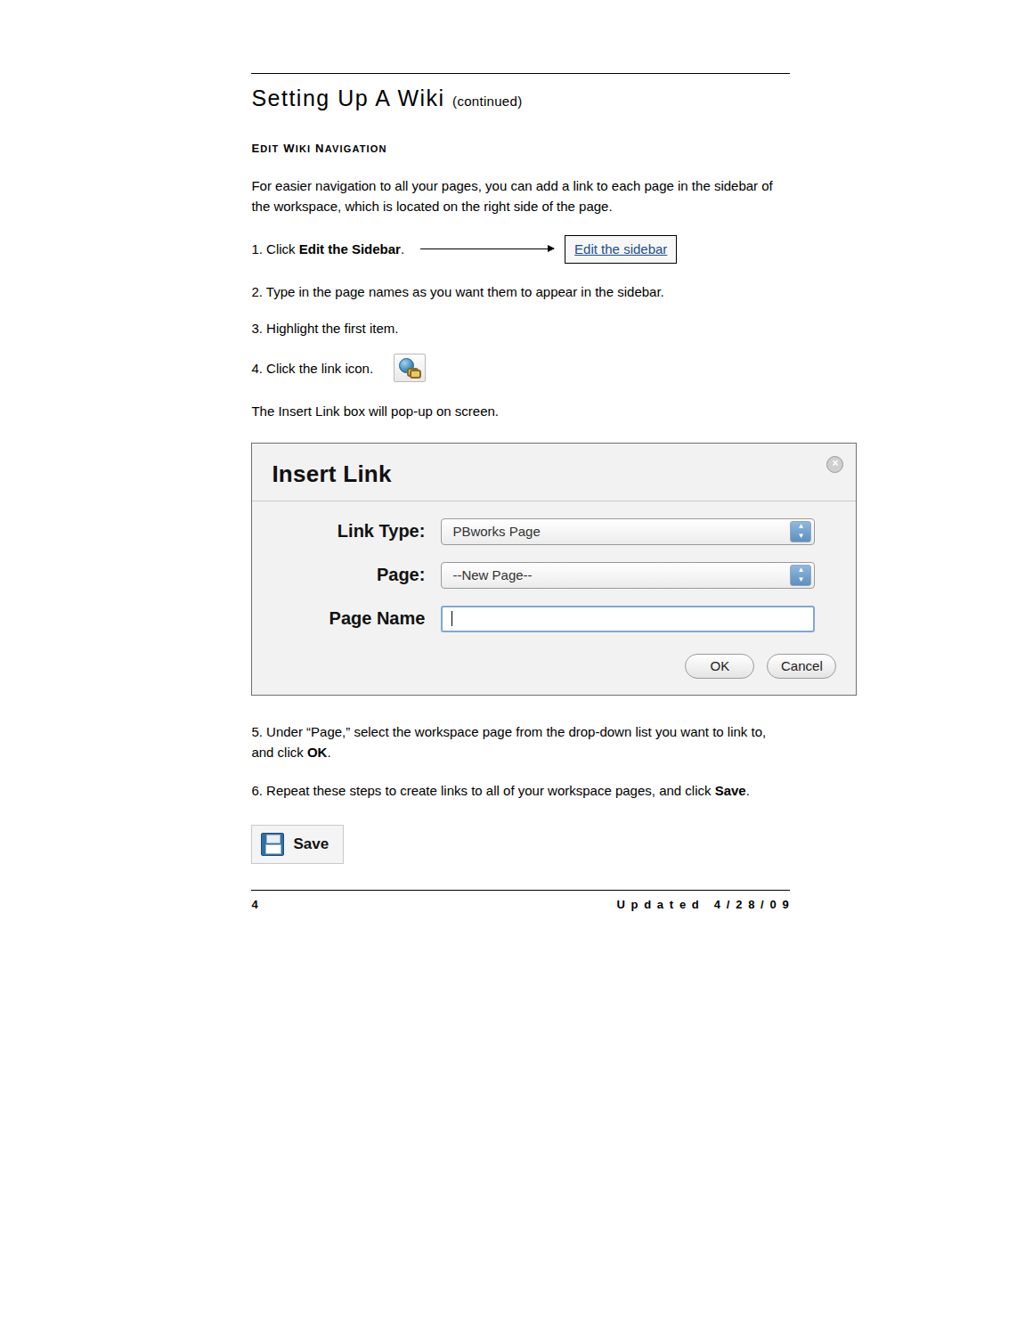Setting Up A Wiki (continued)
EDIT WIKI NAVIGATION
For easier navigation to all your pages, you can add a link to each page in the sidebar of the workspace, which is located on the right side of the page.
1. Click Edit the Sidebar. Edit the sidebar
2. Type in the page names as you want them to appear in the sidebar.
3. Highlight the first item.
4. Click the link icon.
The Insert Link box will pop-up on screen.
Insert Link
×
Link Type:
PBworks Page ▲▼
Page:
--New Page-- ▲▼
Page Name
OK
Cancel
5. Under “Page,” select the workspace page from the drop-down list you want to link to, and click OK.
6. Repeat these steps to create links to all of your workspace pages, and click Save.
Save
4 U p d a t e d 4 / 2 8 / 0 9